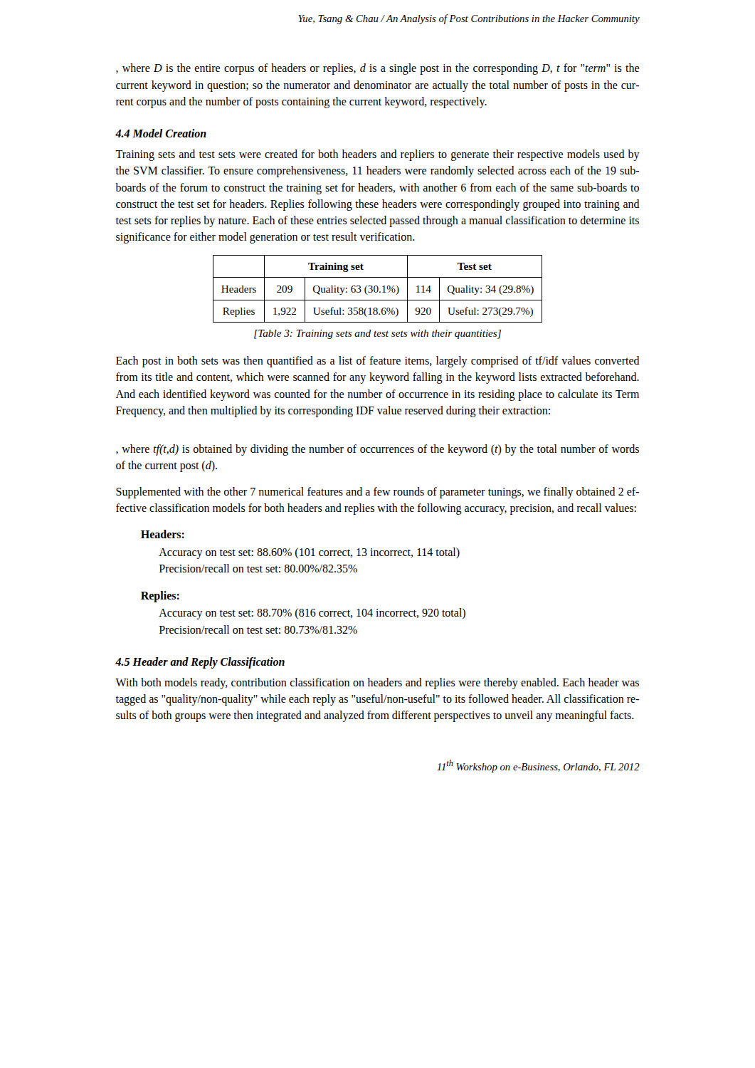Yue, Tsang & Chau / An Analysis of Post Contributions in the Hacker Community
, where D is the entire corpus of headers or replies, d is a single post in the corresponding D, t for "term" is the current keyword in question; so the numerator and denominator are actually the total number of posts in the current corpus and the number of posts containing the current keyword, respectively.
4.4 Model Creation
Training sets and test sets were created for both headers and repliers to generate their respective models used by the SVM classifier. To ensure comprehensiveness, 11 headers were randomly selected across each of the 19 sub-boards of the forum to construct the training set for headers, with another 6 from each of the same sub-boards to construct the test set for headers. Replies following these headers were correspondingly grouped into training and test sets for replies by nature. Each of these entries selected passed through a manual classification to determine its significance for either model generation or test result verification.
| | Training set | Test set |
| --- | --- | --- |
| Headers | 209 | Quality: 63 (30.1%) | 114 | Quality: 34 (29.8%) |
| Replies | 1,922 | Useful: 358(18.6%) | 920 | Useful: 273(29.7%) |
[Table 3: Training sets and test sets with their quantities]
Each post in both sets was then quantified as a list of feature items, largely comprised of tf/idf values converted from its title and content, which were scanned for any keyword falling in the keyword lists extracted beforehand. And each identified keyword was counted for the number of occurrence in its residing place to calculate its Term Frequency, and then multiplied by its corresponding IDF value reserved during their extraction:
, where tf(t,d) is obtained by dividing the number of occurrences of the keyword (t) by the total number of words of the current post (d).
Supplemented with the other 7 numerical features and a few rounds of parameter tunings, we finally obtained 2 effective classification models for both headers and replies with the following accuracy, precision, and recall values:
Headers:
Accuracy on test set: 88.60% (101 correct, 13 incorrect, 114 total)
Precision/recall on test set: 80.00%/82.35%
Replies:
Accuracy on test set: 88.70% (816 correct, 104 incorrect, 920 total)
Precision/recall on test set: 80.73%/81.32%
4.5 Header and Reply Classification
With both models ready, contribution classification on headers and replies were thereby enabled. Each header was tagged as "quality/non-quality" while each reply as "useful/non-useful" to its followed header. All classification results of both groups were then integrated and analyzed from different perspectives to unveil any meaningful facts.
11th Workshop on e-Business, Orlando, FL 2012